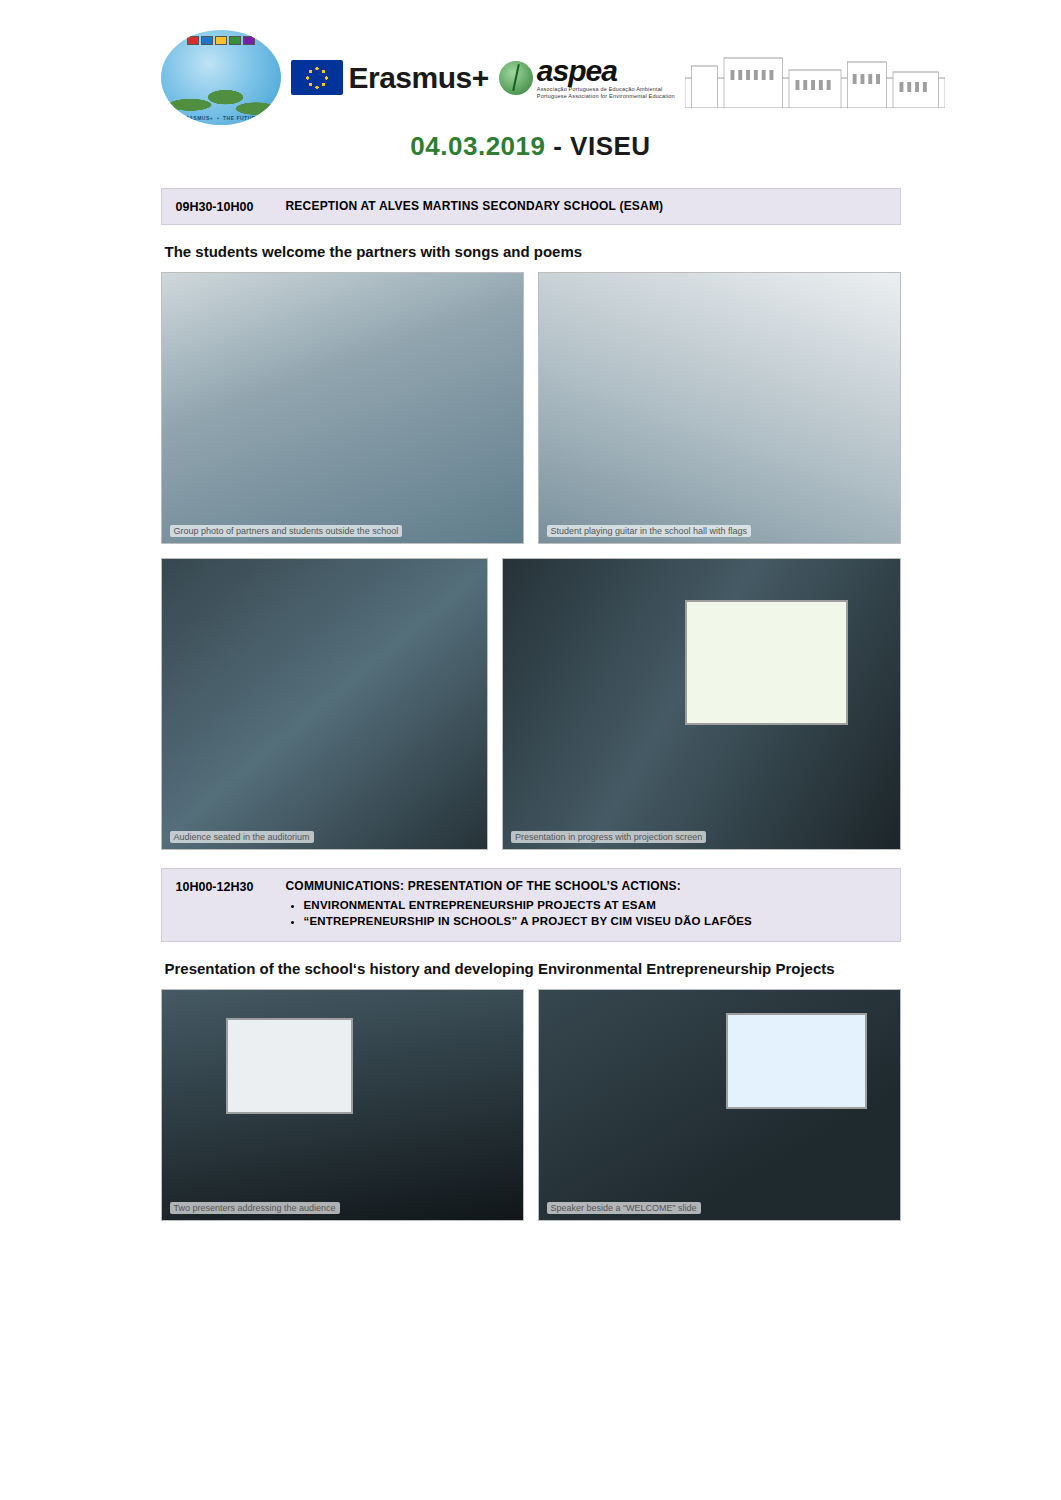ERASMUS+ • THE FUTURE
Erasmus+
aspea Associação Portuguesa de Educação Ambiental Portuguese Association for Environmental Education
04.03.2019 - VISEU
09H30-10H00
RECEPTION AT ALVES MARTINS SECONDARY SCHOOL (ESAM)
The students welcome the partners with songs and poems
Group photo of partners and students outside the school
Student playing guitar in the school hall with flags
Audience seated in the auditorium
Presentation in progress with projection screen
10H00-12H30
COMMUNICATIONS: PRESENTATION OF THE SCHOOL’S ACTIONS:
ENVIRONMENTAL ENTREPRENEURSHIP PROJECTS AT ESAM
“ENTREPRENEURSHIP IN SCHOOLS” A PROJECT BY CIM VISEU DÃO LAFÕES
Presentation of the school‘s history and developing Environmental Entrepreneurship Projects
Two presenters addressing the audience
Speaker beside a “WELCOME” slide